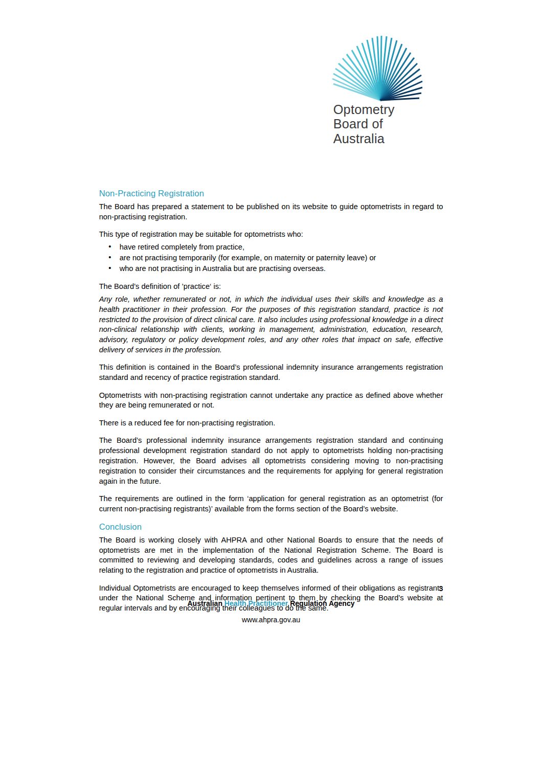Optometry
Board of
Australia
Non-Practicing Registration
The Board has prepared a statement to be published on its website to guide optometrists in regard to non-practising registration.
This type of registration may be suitable for optometrists who:
have retired completely from practice,
are not practising temporarily (for example, on maternity or paternity leave) or
who are not practising in Australia but are practising overseas.
The Board’s definition of ’practice‘ is:
Any role, whether remunerated or not, in which the individual uses their skills and knowledge as a health practitioner in their profession. For the purposes of this registration standard, practice is not restricted to the provision of direct clinical care. It also includes using professional knowledge in a direct non-clinical relationship with clients, working in management, administration, education, research, advisory, regulatory or policy development roles, and any other roles that impact on safe, effective delivery of services in the profession.
This definition is contained in the Board’s professional indemnity insurance arrangements registration standard and recency of practice registration standard.
Optometrists with non-practising registration cannot undertake any practice as defined above whether they are being remunerated or not.
There is a reduced fee for non-practising registration.
The Board’s professional indemnity insurance arrangements registration standard and continuing professional development registration standard do not apply to optometrists holding non-practising registration. However, the Board advises all optometrists considering moving to non-practising registration to consider their circumstances and the requirements for applying for general registration again in the future.
The requirements are outlined in the form ‘application for general registration as an optometrist (for current non-practising registrants)’ available from the forms section of the Board’s website.
Conclusion
The Board is working closely with AHPRA and other National Boards to ensure that the needs of optometrists are met in the implementation of the National Registration Scheme. The Board is committed to reviewing and developing standards, codes and guidelines across a range of issues relating to the registration and practice of optometrists in Australia.
Individual Optometrists are encouraged to keep themselves informed of their obligations as registrants under the National Scheme and information pertinent to them by checking the Board’s website at regular intervals and by encouraging their colleagues to do the same.
3
Australian Health Practitioner Regulation Agency
www.ahpra.gov.au